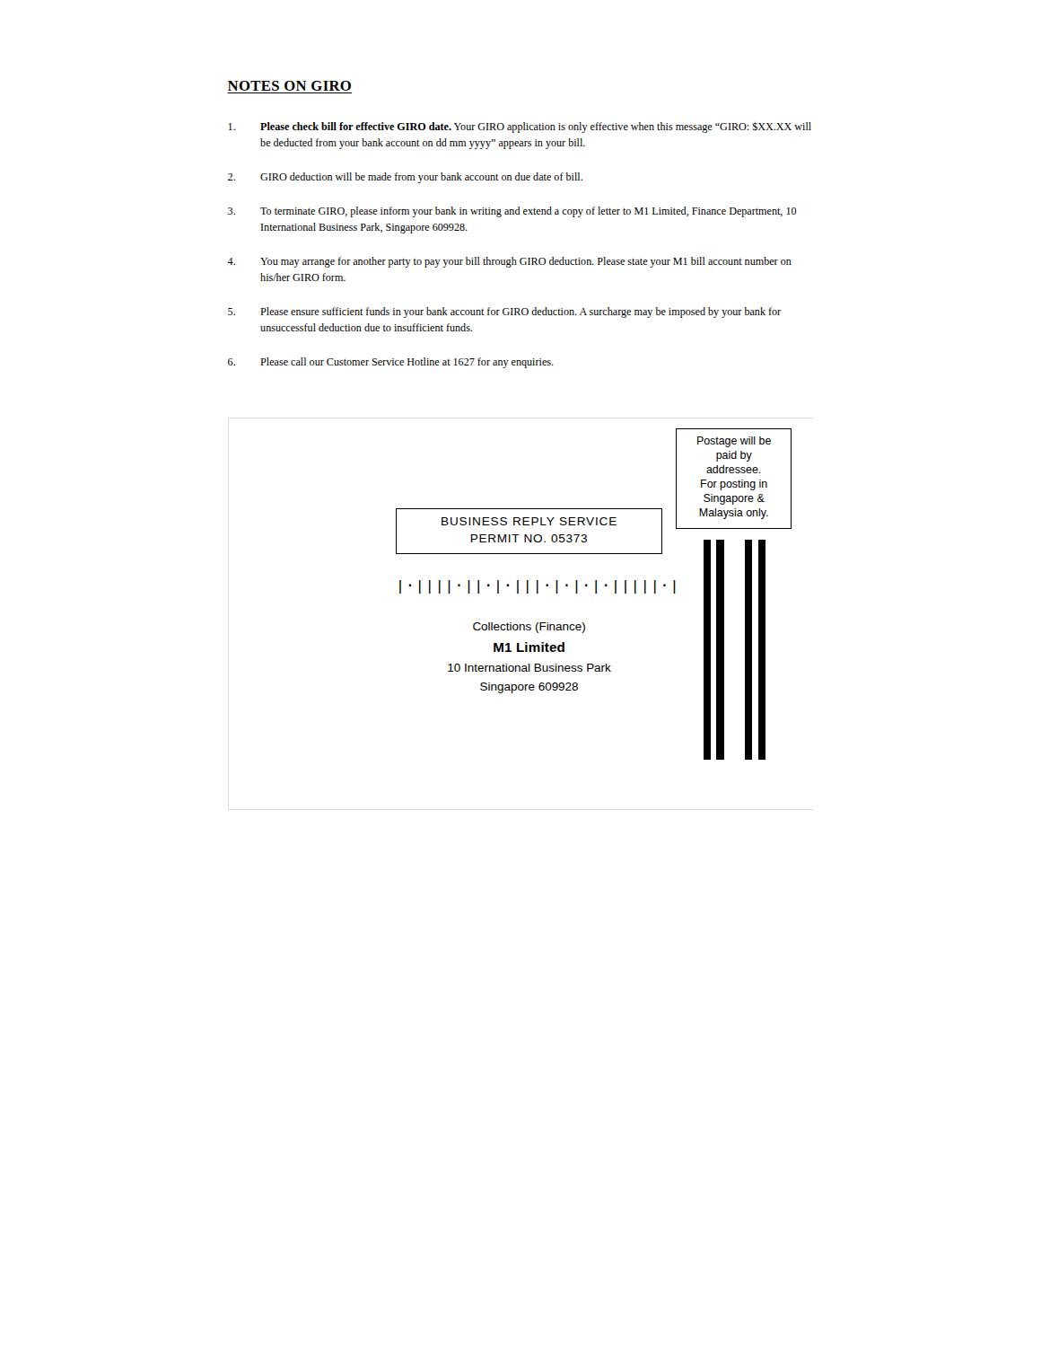NOTES ON GIRO
Please check bill for effective GIRO date. Your GIRO application is only effective when this message “GIRO: $XX.XX will be deducted from your bank account on dd mm yyyy” appears in your bill.
GIRO deduction will be made from your bank account on due date of bill.
To terminate GIRO, please inform your bank in writing and extend a copy of letter to M1 Limited, Finance Department, 10 International Business Park, Singapore 609928.
You may arrange for another party to pay your bill through GIRO deduction. Please state your M1 bill account number on his/her GIRO form.
Please ensure sufficient funds in your bank account for GIRO deduction. A surcharge may be imposed by your bank for unsuccessful deduction due to insufficient funds.
Please call our Customer Service Hotline at 1627 for any enquiries.
Postage will be
paid by
addressee.
For posting in
Singapore &
Malaysia only.
BUSINESS REPLY SERVICE
PERMIT NO. 05373
|⋅||||⋅||⋅|⋅|||⋅|⋅|⋅|⋅|||||⋅|
Collections (Finance)
M1 Limited
10 International Business Park
Singapore 609928